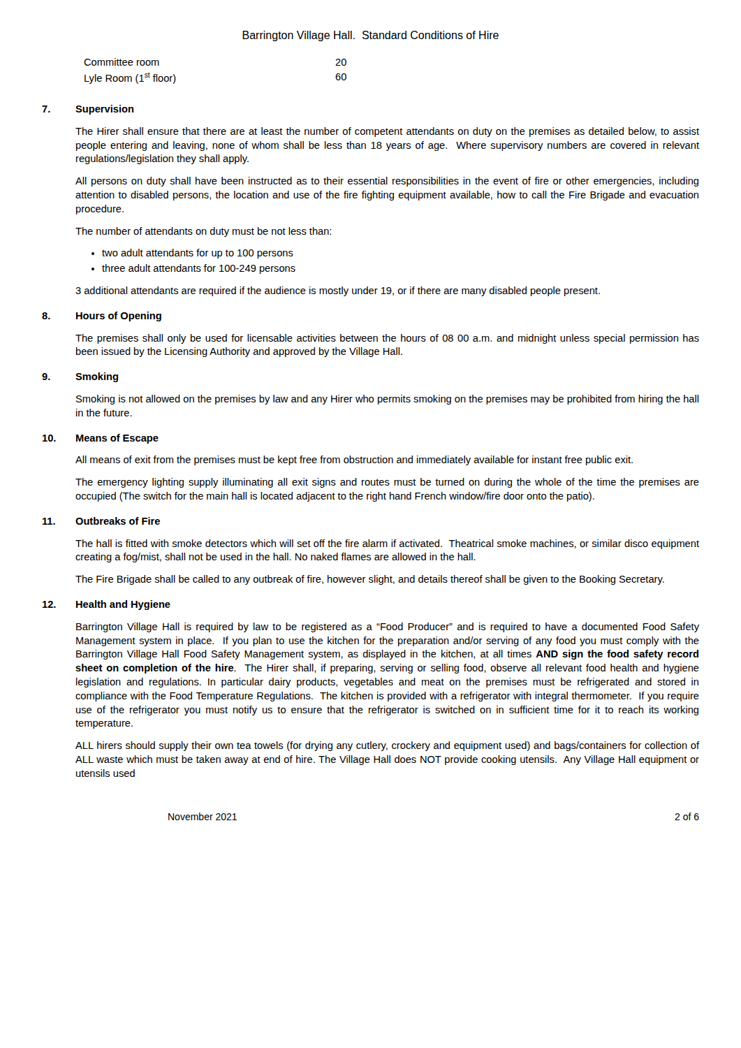Barrington Village Hall. Standard Conditions of Hire
| Committee room | 20 |
| Lyle Room (1 st floor) | 60 |
7.
Supervision
The Hirer shall ensure that there are at least the number of competent attendants on duty on the premises as detailed below, to assist people entering and leaving, none of whom shall be less than 18 years of age. Where supervisory numbers are covered in relevant regulations/legislation they shall apply.
All persons on duty shall have been instructed as to their essential responsibilities in the event of fire or other emergencies, including attention to disabled persons, the location and use of the fire fighting equipment available, how to call the Fire Brigade and evacuation procedure.
The number of attendants on duty must be not less than:
two adult attendants for up to 100 persons
three adult attendants for 100-249 persons
3 additional attendants are required if the audience is mostly under 19, or if there are many disabled people present.
8.
Hours of Opening
The premises shall only be used for licensable activities between the hours of 08 00 a.m. and midnight unless special permission has been issued by the Licensing Authority and approved by the Village Hall.
9.
Smoking
Smoking is not allowed on the premises by law and any Hirer who permits smoking on the premises may be prohibited from hiring the hall in the future.
10.
Means of Escape
All means of exit from the premises must be kept free from obstruction and immediately available for instant free public exit.
The emergency lighting supply illuminating all exit signs and routes must be turned on during the whole of the time the premises are occupied (The switch for the main hall is located adjacent to the right hand French window/fire door onto the patio).
11.
Outbreaks of Fire
The hall is fitted with smoke detectors which will set off the fire alarm if activated. Theatrical smoke machines, or similar disco equipment creating a fog/mist, shall not be used in the hall. No naked flames are allowed in the hall.
The Fire Brigade shall be called to any outbreak of fire, however slight, and details thereof shall be given to the Booking Secretary.
12.
Health and Hygiene
Barrington Village Hall is required by law to be registered as a “Food Producer” and is required to have a documented Food Safety Management system in place. If you plan to use the kitchen for the preparation and/or serving of any food you must comply with the Barrington Village Hall Food Safety Management system, as displayed in the kitchen, at all times AND sign the food safety record sheet on completion of the hire. The Hirer shall, if preparing, serving or selling food, observe all relevant food health and hygiene legislation and regulations. In particular dairy products, vegetables and meat on the premises must be refrigerated and stored in compliance with the Food Temperature Regulations. The kitchen is provided with a refrigerator with integral thermometer. If you require use of the refrigerator you must notify us to ensure that the refrigerator is switched on in sufficient time for it to reach its working temperature.
ALL hirers should supply their own tea towels (for drying any cutlery, crockery and equipment used) and bags/containers for collection of ALL waste which must be taken away at end of hire. The Village Hall does NOT provide cooking utensils. Any Village Hall equipment or utensils used
November 2021
2 of 6